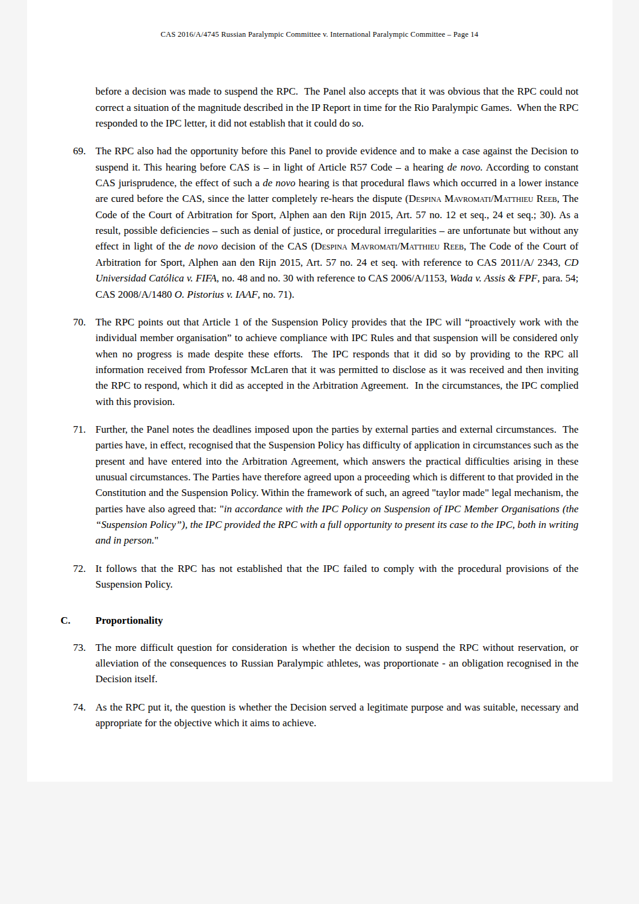CAS 2016/A/4745 Russian Paralympic Committee v. International Paralympic Committee – Page 14
before a decision was made to suspend the RPC. The Panel also accepts that it was obvious that the RPC could not correct a situation of the magnitude described in the IP Report in time for the Rio Paralympic Games. When the RPC responded to the IPC letter, it did not establish that it could do so.
69. The RPC also had the opportunity before this Panel to provide evidence and to make a case against the Decision to suspend it. This hearing before CAS is – in light of Article R57 Code – a hearing de novo. According to constant CAS jurisprudence, the effect of such a de novo hearing is that procedural flaws which occurred in a lower instance are cured before the CAS, since the latter completely re-hears the dispute (Despina Mavromati/Matthieu Reeb, The Code of the Court of Arbitration for Sport, Alphen aan den Rijn 2015, Art. 57 no. 12 et seq., 24 et seq.; 30). As a result, possible deficiencies – such as denial of justice, or procedural irregularities – are unfortunate but without any effect in light of the de novo decision of the CAS (Despina Mavromati/Matthieu Reeb, The Code of the Court of Arbitration for Sport, Alphen aan den Rijn 2015, Art. 57 no. 24 et seq. with reference to CAS 2011/A/ 2343, CD Universidad Católica v. FIFA, no. 48 and no. 30 with reference to CAS 2006/A/1153, Wada v. Assis & FPF, para. 54; CAS 2008/A/1480 O. Pistorius v. IAAF, no. 71).
70. The RPC points out that Article 1 of the Suspension Policy provides that the IPC will “proactively work with the individual member organisation” to achieve compliance with IPC Rules and that suspension will be considered only when no progress is made despite these efforts. The IPC responds that it did so by providing to the RPC all information received from Professor McLaren that it was permitted to disclose as it was received and then inviting the RPC to respond, which it did as accepted in the Arbitration Agreement. In the circumstances, the IPC complied with this provision.
71. Further, the Panel notes the deadlines imposed upon the parties by external parties and external circumstances. The parties have, in effect, recognised that the Suspension Policy has difficulty of application in circumstances such as the present and have entered into the Arbitration Agreement, which answers the practical difficulties arising in these unusual circumstances. The Parties have therefore agreed upon a proceeding which is different to that provided in the Constitution and the Suspension Policy. Within the framework of such, an agreed "taylor made" legal mechanism, the parties have also agreed that: "in accordance with the IPC Policy on Suspension of IPC Member Organisations (the “Suspension Policy”), the IPC provided the RPC with a full opportunity to present its case to the IPC, both in writing and in person."
72. It follows that the RPC has not established that the IPC failed to comply with the procedural provisions of the Suspension Policy.
C. Proportionality
73. The more difficult question for consideration is whether the decision to suspend the RPC without reservation, or alleviation of the consequences to Russian Paralympic athletes, was proportionate - an obligation recognised in the Decision itself.
74. As the RPC put it, the question is whether the Decision served a legitimate purpose and was suitable, necessary and appropriate for the objective which it aims to achieve.